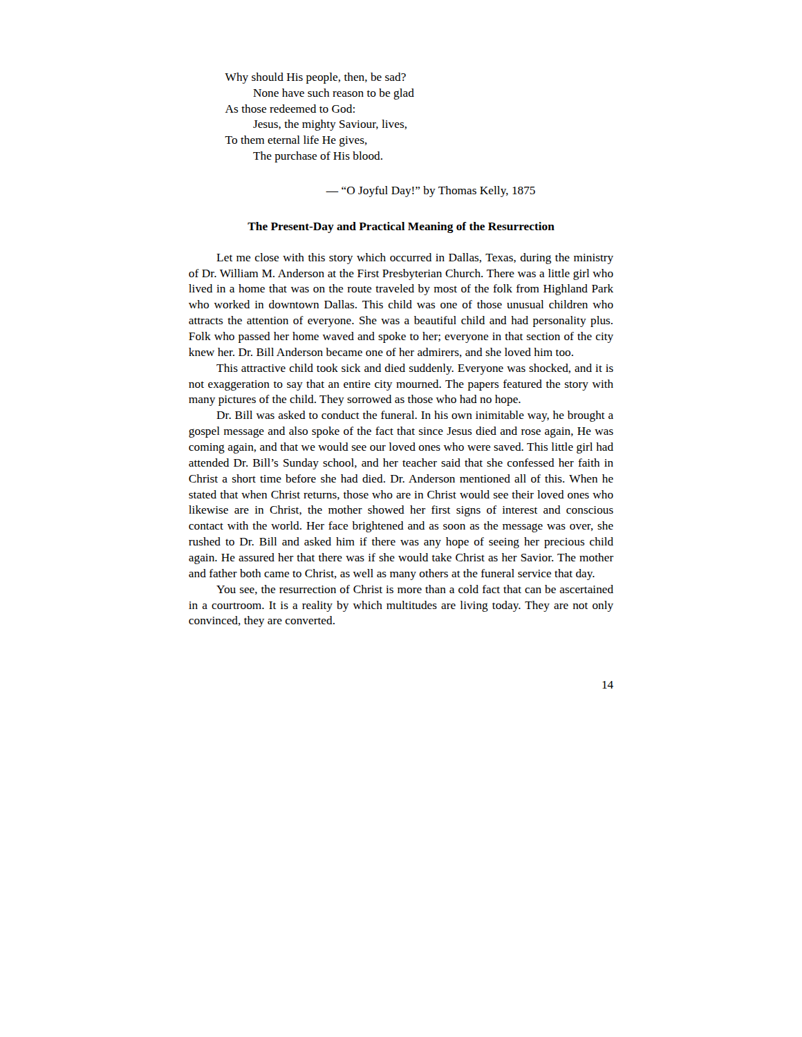Why should His people, then, be sad?
None have such reason to be glad
As those redeemed to God:
Jesus, the mighty Saviour, lives,
To them eternal life He gives,
The purchase of His blood.
— “O Joyful Day!” by Thomas Kelly, 1875
The Present-Day and Practical Meaning of the Resurrection
Let me close with this story which occurred in Dallas, Texas, during the ministry of Dr. William M. Anderson at the First Presbyterian Church. There was a little girl who lived in a home that was on the route traveled by most of the folk from Highland Park who worked in downtown Dallas. This child was one of those unusual children who attracts the attention of everyone. She was a beautiful child and had personality plus. Folk who passed her home waved and spoke to her; everyone in that section of the city knew her. Dr. Bill Anderson became one of her admirers, and she loved him too.
This attractive child took sick and died suddenly. Everyone was shocked, and it is not exaggeration to say that an entire city mourned. The papers featured the story with many pictures of the child. They sorrowed as those who had no hope.
Dr. Bill was asked to conduct the funeral. In his own inimitable way, he brought a gospel message and also spoke of the fact that since Jesus died and rose again, He was coming again, and that we would see our loved ones who were saved. This little girl had attended Dr. Bill’s Sunday school, and her teacher said that she confessed her faith in Christ a short time before she had died. Dr. Anderson mentioned all of this. When he stated that when Christ returns, those who are in Christ would see their loved ones who likewise are in Christ, the mother showed her first signs of interest and conscious contact with the world. Her face brightened and as soon as the message was over, she rushed to Dr. Bill and asked him if there was any hope of seeing her precious child again. He assured her that there was if she would take Christ as her Savior. The mother and father both came to Christ, as well as many others at the funeral service that day.
You see, the resurrection of Christ is more than a cold fact that can be ascertained in a courtroom. It is a reality by which multitudes are living today. They are not only convinced, they are converted.
14